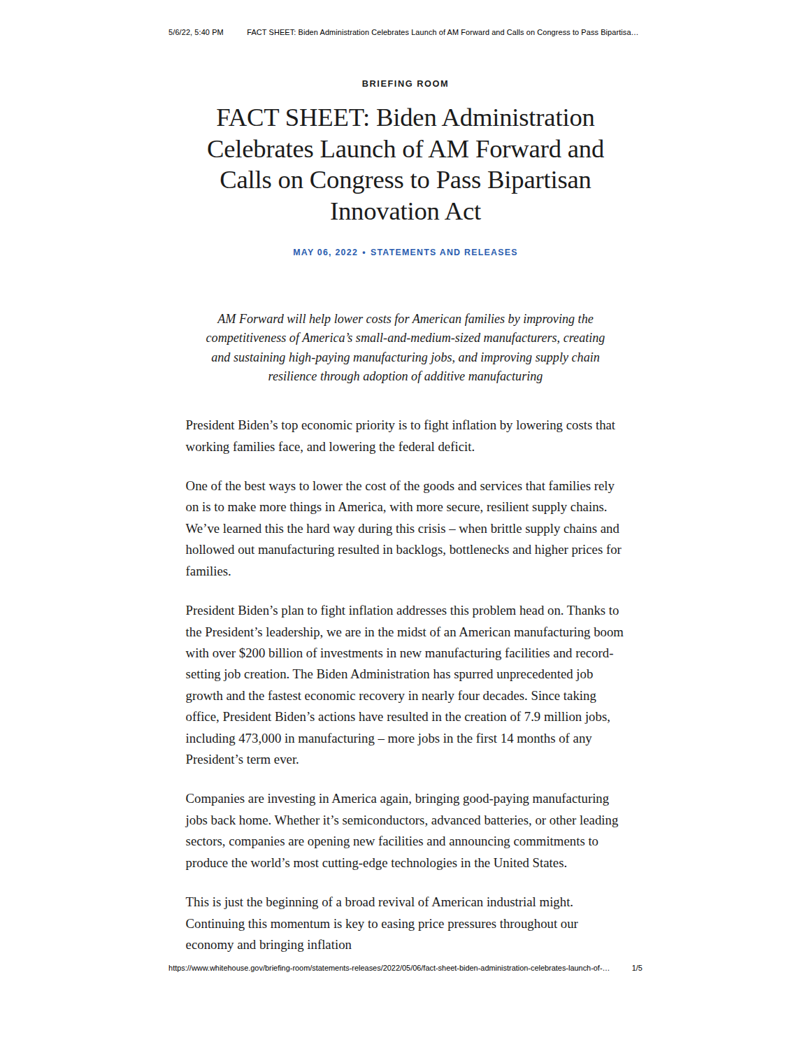5/6/22, 5:40 PM FACT SHEET: Biden Administration Celebrates Launch of AM Forward and Calls on Congress to Pass Bipartisan Innovation Act | …
Briefing Room
FACT SHEET: Biden Administration Celebrates Launch of AM Forward and Calls on Congress to Pass Bipartisan Innovation Act
May 06, 2022•Statements and Releases
AM Forward will help lower costs for American families by improving the competitiveness of America’s small-and-medium-sized manufacturers, creating and sustaining high-paying manufacturing jobs, and improving supply chain resilience through adoption of additive manufacturing
President Biden’s top economic priority is to fight inflation by lowering costs that working families face, and lowering the federal deficit.
One of the best ways to lower the cost of the goods and services that families rely on is to make more things in America, with more secure, resilient supply chains. We’ve learned this the hard way during this crisis – when brittle supply chains and hollowed out manufacturing resulted in backlogs, bottlenecks and higher prices for families.
President Biden’s plan to fight inflation addresses this problem head on. Thanks to the President’s leadership, we are in the midst of an American manufacturing boom with over $200 billion of investments in new manufacturing facilities and record-setting job creation. The Biden Administration has spurred unprecedented job growth and the fastest economic recovery in nearly four decades. Since taking office, President Biden’s actions have resulted in the creation of 7.9 million jobs, including 473,000 in manufacturing – more jobs in the first 14 months of any President’s term ever.
Companies are investing in America again, bringing good-paying manufacturing jobs back home. Whether it’s semiconductors, advanced batteries, or other leading sectors, companies are opening new facilities and announcing commitments to produce the world’s most cutting-edge technologies in the United States.
This is just the beginning of a broad revival of American industrial might. Continuing this momentum is key to easing price pressures throughout our economy and bringing inflation
https://www.whitehouse.gov/briefing-room/statements-releases/2022/05/06/fact-sheet-biden-administration-celebrates-launch-of-am-forward-and-calls-… 1/5